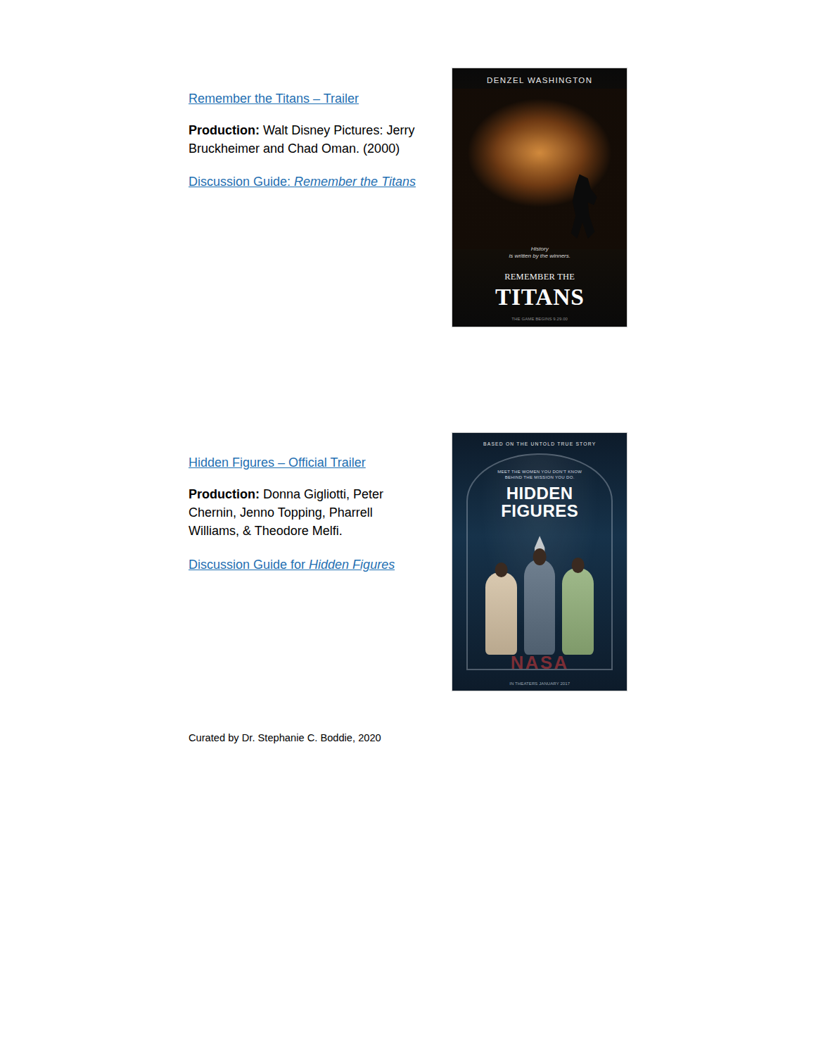Remember the Titans – Trailer
Production: Walt Disney Pictures: Jerry Bruckheimer and Chad Oman. (2000)
Discussion Guide: Remember the Titans
Denzel Washington
History
is written by the winners.
REMEMBER THE
TITANS
THE GAME BEGINS 9.29.00
Hidden Figures – Official Trailer
Production: Donna Gigliotti, Peter Chernin, Jenno Topping, Pharrell Williams, & Theodore Melfi.
Discussion Guide for Hidden Figures
Based on the untold true story
Meet the women you don't know
behind the mission you do.
HIDDEN
FIGURES
NASA
IN THEATERS JANUARY 2017
Curated by Dr. Stephanie C. Boddie, 2020